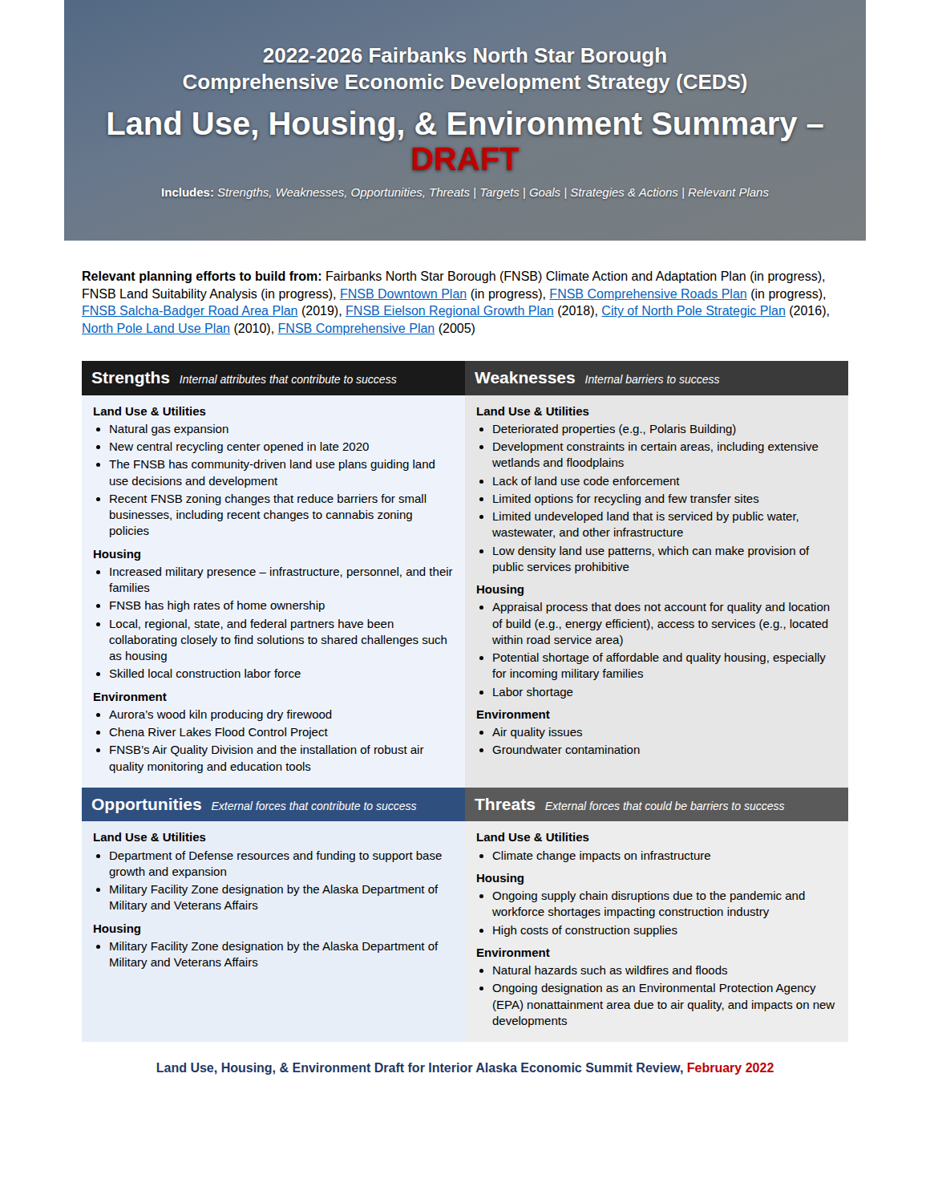2022-2026 Fairbanks North Star Borough
Comprehensive Economic Development Strategy (CEDS)
Land Use, Housing, & Environment Summary –DRAFT
Includes: Strengths, Weaknesses, Opportunities, Threats | Targets | Goals | Strategies & Actions | Relevant Plans
Relevant planning efforts to build from: Fairbanks North Star Borough (FNSB) Climate Action and Adaptation Plan (in progress), FNSB Land Suitability Analysis (in progress), FNSB Downtown Plan (in progress), FNSB Comprehensive Roads Plan (in progress), FNSB Salcha-Badger Road Area Plan (2019), FNSB Eielson Regional Growth Plan (2018), City of North Pole Strategic Plan (2016), North Pole Land Use Plan (2010), FNSB Comprehensive Plan (2005)
| Strengths Internal attributes that contribute to success | Weaknesses Internal barriers to success |
| --- | --- |
| Land Use & Utilities Natural gas expansion New central recycling center opened in late 2020 The FNSB has community-driven land use plans guiding land use decisions and development Recent FNSB zoning changes that reduce barriers for small businesses, including recent changes to cannabis zoning policies Housing Increased military presence – infrastructure, personnel, and their families FNSB has high rates of home ownership Local, regional, state, and federal partners have been collaborating closely to find solutions to shared challenges such as housing Skilled local construction labor force Environment Aurora’s wood kiln producing dry firewood Chena River Lakes Flood Control Project FNSB’s Air Quality Division and the installation of robust air quality monitoring and education tools | Land Use & Utilities Deteriorated properties (e.g., Polaris Building) Development constraints in certain areas, including extensive wetlands and floodplains Lack of land use code enforcement Limited options for recycling and few transfer sites Limited undeveloped land that is serviced by public water, wastewater, and other infrastructure Low density land use patterns, which can make provision of public services prohibitive Housing Appraisal process that does not account for quality and location of build (e.g., energy efficient), access to services (e.g., located within road service area) Potential shortage of affordable and quality housing, especially for incoming military families Labor shortage Environment Air quality issues Groundwater contamination |
| Opportunities External forces that contribute to success | Threats External forces that could be barriers to success |
| Land Use & Utilities Department of Defense resources and funding to support base growth and expansion Military Facility Zone designation by the Alaska Department of Military and Veterans Affairs Housing Military Facility Zone designation by the Alaska Department of Military and Veterans Affairs | Land Use & Utilities Climate change impacts on infrastructure Housing Ongoing supply chain disruptions due to the pandemic and workforce shortages impacting construction industry High costs of construction supplies Environment Natural hazards such as wildfires and floods Ongoing designation as an Environmental Protection Agency (EPA) nonattainment area due to air quality, and impacts on new developments |
Land Use, Housing, & Environment Draft for Interior Alaska Economic Summit Review, February 2022